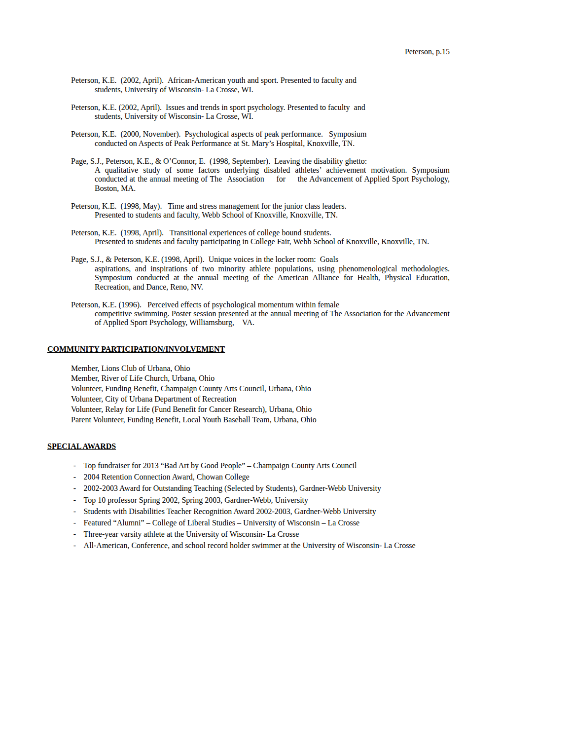Peterson, p.15
Peterson, K.E. (2002, April). African-American youth and sport. Presented to faculty and students, University of Wisconsin- La Crosse, WI.
Peterson, K.E. (2002, April). Issues and trends in sport psychology. Presented to faculty and students, University of Wisconsin- La Crosse, WI.
Peterson, K.E. (2000, November). Psychological aspects of peak performance. Symposium conducted on Aspects of Peak Performance at St. Mary’s Hospital, Knoxville, TN.
Page, S.J., Peterson, K.E., & O’Connor, E. (1998, September). Leaving the disability ghetto: A qualitative study of some factors underlying disabled athletes’ achievement motivation. Symposium conducted at the annual meeting of The Association for the Advancement of Applied Sport Psychology, Boston, MA.
Peterson, K.E. (1998, May). Time and stress management for the junior class leaders. Presented to students and faculty, Webb School of Knoxville, Knoxville, TN.
Peterson, K.E. (1998, April). Transitional experiences of college bound students. Presented to students and faculty participating in College Fair, Webb School of Knoxville, Knoxville, TN.
Page, S.J., & Peterson, K.E. (1998, April). Unique voices in the locker room: Goals aspirations, and inspirations of two minority athlete populations, using phenomenological methodologies. Symposium conducted at the annual meeting of the American Alliance for Health, Physical Education, Recreation, and Dance, Reno, NV.
Peterson, K.E. (1996). Perceived effects of psychological momentum within female competitive swimming. Poster session presented at the annual meeting of The Association for the Advancement of Applied Sport Psychology, Williamsburg, VA.
Community Participation/Involvement
Member, Lions Club of Urbana, Ohio
Member, River of Life Church, Urbana, Ohio
Volunteer, Funding Benefit, Champaign County Arts Council, Urbana, Ohio
Volunteer, City of Urbana Department of Recreation
Volunteer, Relay for Life (Fund Benefit for Cancer Research), Urbana, Ohio
Parent Volunteer, Funding Benefit, Local Youth Baseball Team, Urbana, Ohio
Special Awards
Top fundraiser for 2013 “Bad Art by Good People” – Champaign County Arts Council
2004 Retention Connection Award, Chowan College
2002-2003 Award for Outstanding Teaching (Selected by Students), Gardner-Webb University
Top 10 professor Spring 2002, Spring 2003, Gardner-Webb, University
Students with Disabilities Teacher Recognition Award 2002-2003, Gardner-Webb University
Featured “Alumni” – College of Liberal Studies – University of Wisconsin – La Crosse
Three-year varsity athlete at the University of Wisconsin- La Crosse
All-American, Conference, and school record holder swimmer at the University of Wisconsin- La Crosse